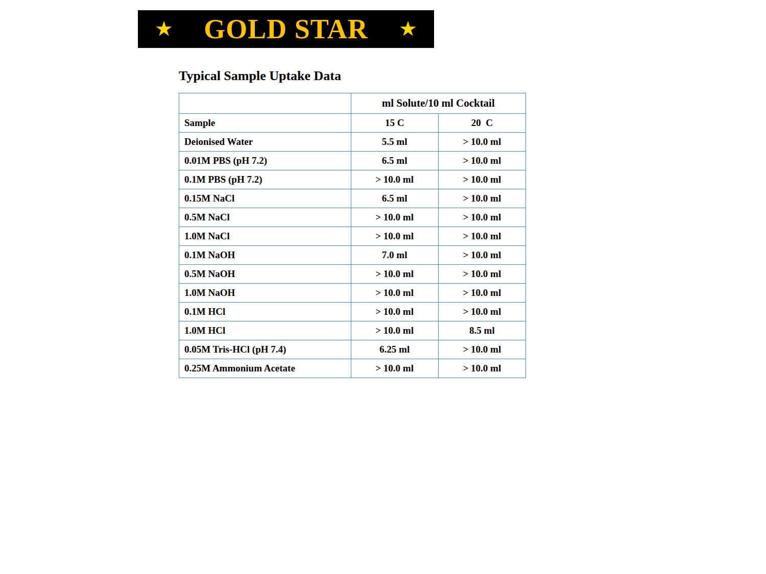★
GOLD STAR
★
Typical Sample Uptake Data
| | ml Solute/10 ml Cocktail |
| --- | --- |
| Sample | 15 C | 20 C |
| Deionised Water | 5.5 ml | > 10.0 ml |
| 0.01M PBS (pH 7.2) | 6.5 ml | > 10.0 ml |
| 0.1M PBS (pH 7.2) | > 10.0 ml | > 10.0 ml |
| 0.15M NaCl | 6.5 ml | > 10.0 ml |
| 0.5M NaCl | > 10.0 ml | > 10.0 ml |
| 1.0M NaCl | > 10.0 ml | > 10.0 ml |
| 0.1M NaOH | 7.0 ml | > 10.0 ml |
| 0.5M NaOH | > 10.0 ml | > 10.0 ml |
| 1.0M NaOH | > 10.0 ml | > 10.0 ml |
| 0.1M HCl | > 10.0 ml | > 10.0 ml |
| 1.0M HCl | > 10.0 ml | 8.5 ml |
| 0.05M Tris-HCl (pH 7.4) | 6.25 ml | > 10.0 ml |
| 0.25M Ammonium Acetate | > 10.0 ml | > 10.0 ml |